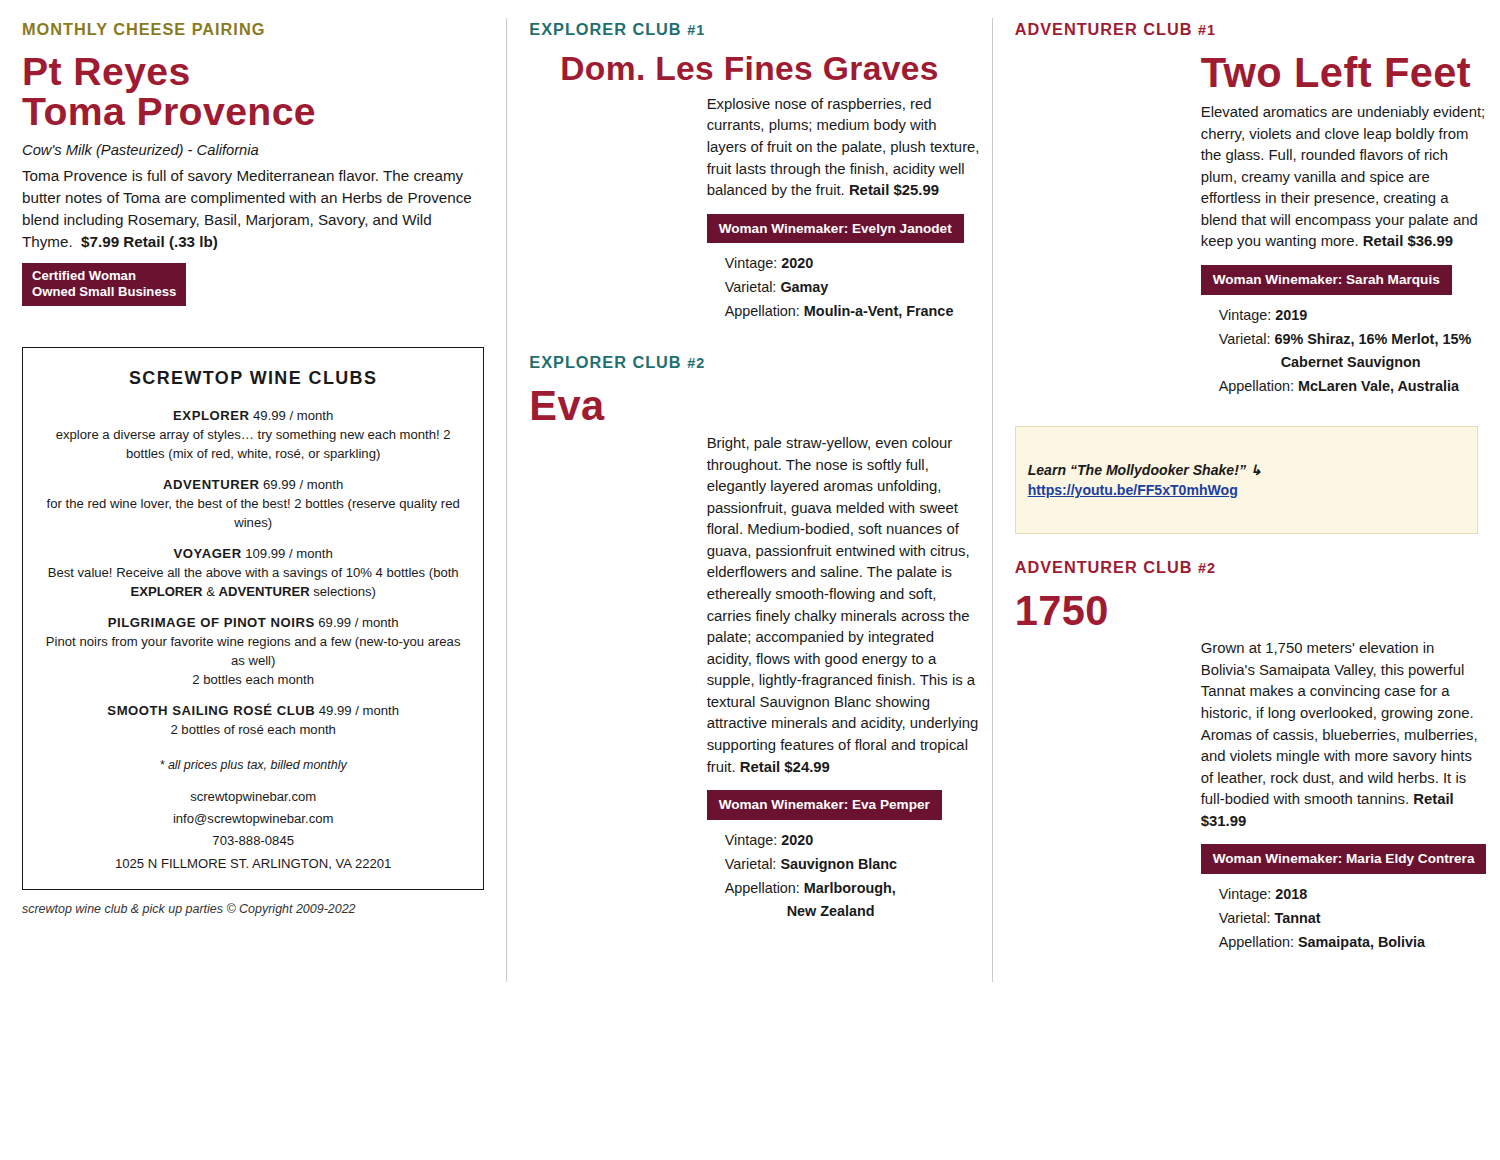MONTHLY CHEESE PAIRING
Pt Reyes
Toma Provence
Cow's Milk (Pasteurized) - California
Toma Provence is full of savory Mediterranean flavor. The creamy butter notes of Toma are complimented with an Herbs de Provence blend including Rosemary, Basil, Marjoram, Savory, and Wild Thyme. $7.99 Retail (.33 lb)
Certified Woman
Owned Small Business
SCREWTOP WINE CLUBS
EXPLORER 49.99 / month
explore a diverse array of styles… try something new each month! 2 bottles (mix of red, white, rosé, or sparkling)
ADVENTURER 69.99 / month
for the red wine lover, the best of the best! 2 bottles (reserve quality red wines)
VOYAGER 109.99 / month
Best value! Receive all the above with a savings of 10% 4 bottles (both EXPLORER & ADVENTURER selections)
PILGRIMAGE OF PINOT NOIRS 69.99 / month
Pinot noirs from your favorite wine regions and a few (new-to-you areas as well)
2 bottles each month
SMOOTH SAILING ROSÉ CLUB 49.99 / month
2 bottles of rosé each month
* all prices plus tax, billed monthly
screwtopwinebar.com
info@screwtopwinebar.com
703-888-0845
1025 N FILLMORE ST. ARLINGTON, VA 22201
screwtop wine club & pick up parties © Copyright 2009-2022
EXPLORER CLUB #1
Dom. Les Fines Graves
Explosive nose of raspberries, red currants, plums; medium body with layers of fruit on the palate, plush texture, fruit lasts through the finish, acidity well balanced by the fruit. Retail $25.99
Woman Winemaker: Evelyn Janodet
Vintage: 2020
Varietal: Gamay
Appellation: Moulin-a-Vent, France
EXPLORER CLUB #2
Eva
Bright, pale straw-yellow, even colour throughout. The nose is softly full, elegantly layered aromas unfolding, passionfruit, guava melded with sweet floral. Medium-bodied, soft nuances of guava, passionfruit entwined with citrus, elderflowers and saline. The palate is ethereally smooth-flowing and soft, carries finely chalky minerals across the palate; accompanied by integrated acidity, flows with good energy to a supple, lightly-fragranced finish. This is a textural Sauvignon Blanc showing attractive minerals and acidity, underlying supporting features of floral and tropical fruit. Retail $24.99
Woman Winemaker: Eva Pemper
Vintage: 2020
Varietal: Sauvignon Blanc
Appellation: Marlborough,
New Zealand
ADVENTURER CLUB #1
Two Left Feet
Elevated aromatics are undeniably evident; cherry, violets and clove leap boldly from the glass. Full, rounded flavors of rich plum, creamy vanilla and spice are effortless in their presence, creating a blend that will encompass your palate and keep you wanting more. Retail $36.99
Woman Winemaker: Sarah Marquis
Vintage: 2019
Varietal: 69% Shiraz, 16% Merlot, 15%
Cabernet Sauvignon
Appellation: McLaren Vale, Australia
Learn “The Mollydooker Shake!” ↳
https://youtu.be/FF5xT0mhWog
ADVENTURER CLUB #2
1750
Grown at 1,750 meters' elevation in Bolivia's Samaipata Valley, this powerful Tannat makes a convincing case for a historic, if long overlooked, growing zone. Aromas of cassis, blueberries, mulberries, and violets mingle with more savory hints of leather, rock dust, and wild herbs. It is full-bodied with smooth tannins. Retail $31.99
Woman Winemaker: Maria Eldy Contrera
Vintage: 2018
Varietal: Tannat
Appellation: Samaipata, Bolivia